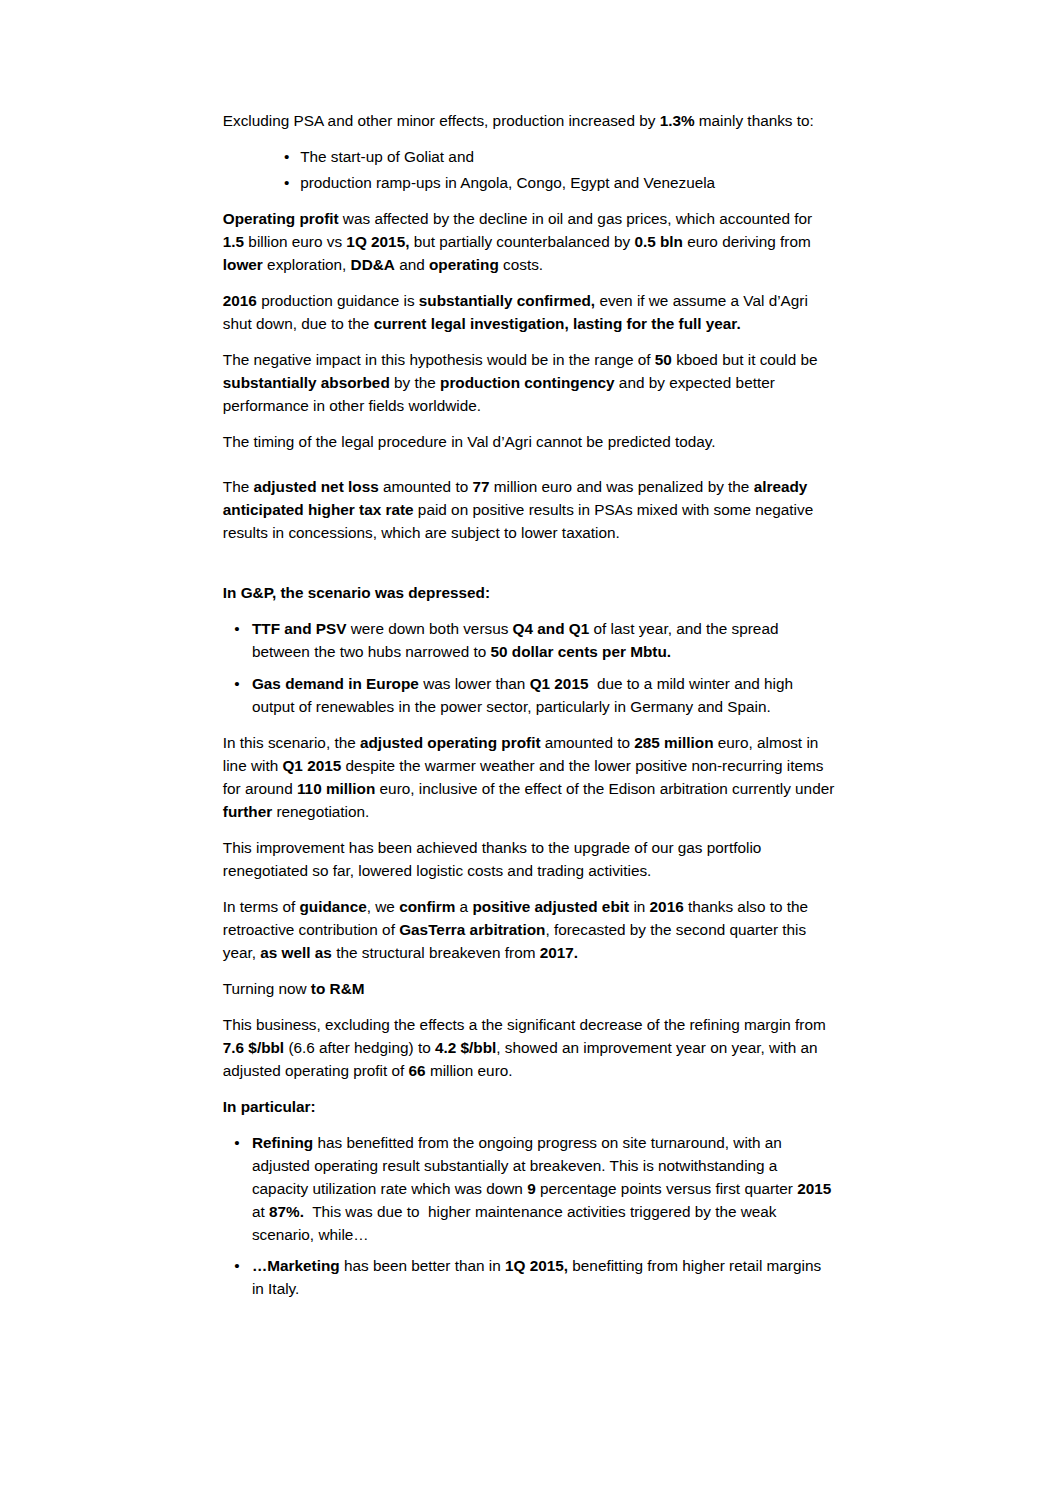Excluding PSA and other minor effects, production increased by 1.3% mainly thanks to:
The start-up of Goliat and
production ramp-ups in Angola, Congo, Egypt and Venezuela
Operating profit was affected by the decline in oil and gas prices, which accounted for 1.5 billion euro vs 1Q 2015, but partially counterbalanced by 0.5 bln euro deriving from lower exploration, DD&A and operating costs.
2016 production guidance is substantially confirmed, even if we assume a Val d’Agri shut down, due to the current legal investigation, lasting for the full year.
The negative impact in this hypothesis would be in the range of 50 kboed but it could be substantially absorbed by the production contingency and by expected better performance in other fields worldwide.
The timing of the legal procedure in Val d’Agri cannot be predicted today.
The adjusted net loss amounted to 77 million euro and was penalized by the already anticipated higher tax rate paid on positive results in PSAs mixed with some negative results in concessions, which are subject to lower taxation.
In G&P, the scenario was depressed:
TTF and PSV were down both versus Q4 and Q1 of last year, and the spread between the two hubs narrowed to 50 dollar cents per Mbtu.
Gas demand in Europe was lower than Q1 2015 due to a mild winter and high output of renewables in the power sector, particularly in Germany and Spain.
In this scenario, the adjusted operating profit amounted to 285 million euro, almost in line with Q1 2015 despite the warmer weather and the lower positive non-recurring items for around 110 million euro, inclusive of the effect of the Edison arbitration currently under further renegotiation.
This improvement has been achieved thanks to the upgrade of our gas portfolio renegotiated so far, lowered logistic costs and trading activities.
In terms of guidance, we confirm a positive adjusted ebit in 2016 thanks also to the retroactive contribution of GasTerra arbitration, forecasted by the second quarter this year, as well as the structural breakeven from 2017.
Turning now to R&M
This business, excluding the effects a the significant decrease of the refining margin from 7.6 $/bbl (6.6 after hedging) to 4.2 $/bbl, showed an improvement year on year, with an adjusted operating profit of 66 million euro.
In particular:
Refining has benefitted from the ongoing progress on site turnaround, with an adjusted operating result substantially at breakeven. This is notwithstanding a capacity utilization rate which was down 9 percentage points versus first quarter 2015 at 87%. This was due to higher maintenance activities triggered by the weak scenario, while…
…Marketing has been better than in 1Q 2015, benefitting from higher retail margins in Italy.